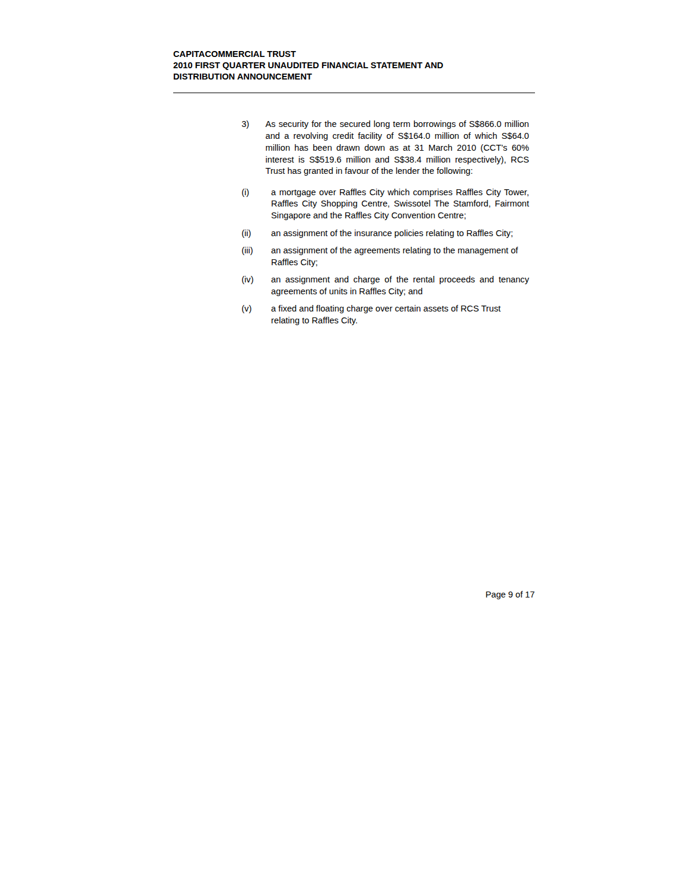CAPITACOMMERCIAL TRUST
2010 FIRST QUARTER UNAUDITED FINANCIAL STATEMENT AND
DISTRIBUTION ANNOUNCEMENT
3)
As security for the secured long term borrowings of S$866.0 million and a revolving credit facility of S$164.0 million of which S$64.0 million has been drawn down as at 31 March 2010 (CCT’s 60% interest is S$519.6 million and S$38.4 million respectively), RCS Trust has granted in favour of the lender the following:
(i)
a mortgage over Raffles City which comprises Raffles City Tower, Raffles City Shopping Centre, Swissotel The Stamford, Fairmont Singapore and the Raffles City Convention Centre;
(ii)
an assignment of the insurance policies relating to Raffles City;
(iii)
an assignment of the agreements relating to the management of Raffles City;
(iv)
an assignment and charge of the rental proceeds and tenancy agreements of units in Raffles City; and
(v)
a fixed and floating charge over certain assets of RCS Trust relating to Raffles City.
Page 9 of 17